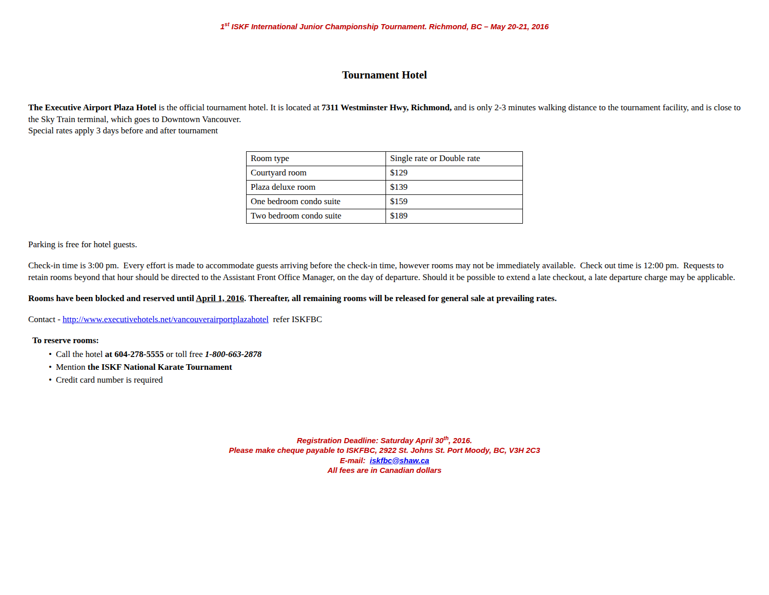1st ISKF International Junior Championship Tournament. Richmond, BC – May 20-21, 2016
Tournament Hotel
The Executive Airport Plaza Hotel is the official tournament hotel. It is located at 7311 Westminster Hwy, Richmond, and is only 2-3 minutes walking distance to the tournament facility, and is close to the Sky Train terminal, which goes to Downtown Vancouver.
Special rates apply 3 days before and after tournament
| Room type | Single rate or Double rate |
| Courtyard room | $129 |
| Plaza deluxe room | $139 |
| One bedroom condo suite | $159 |
| Two bedroom condo suite | $189 |
Parking is free for hotel guests.
Check-in time is 3:00 pm. Every effort is made to accommodate guests arriving before the check-in time, however rooms may not be immediately available. Check out time is 12:00 pm. Requests to retain rooms beyond that hour should be directed to the Assistant Front Office Manager, on the day of departure. Should it be possible to extend a late checkout, a late departure charge may be applicable.
Rooms have been blocked and reserved until April 1, 2016. Thereafter, all remaining rooms will be released for general sale at prevailing rates.
Contact - http://www.executivehotels.net/vancouverairportplazahotel refer ISKFBC
To reserve rooms:
Call the hotel at 604-278-5555 or toll free 1-800-663-2878
Mention the ISKF National Karate Tournament
Credit card number is required
Registration Deadline: Saturday April 30th, 2016.
Please make cheque payable to ISKFBC, 2922 St. Johns St. Port Moody, BC, V3H 2C3
E-mail: iskfbc@shaw.ca
All fees are in Canadian dollars